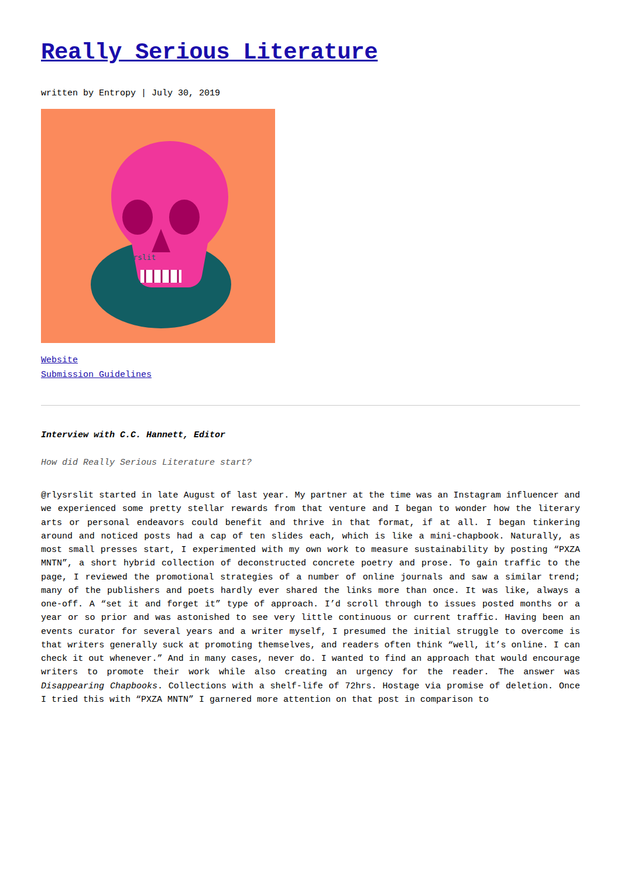Really Serious Literature
written by Entropy | July 30, 2019
Website Submission Guidelines
Interview with C.C. Hannett, Editor
How did Really Serious Literature start?
@rlysrslit started in late August of last year. My partner at the time was an Instagram influencer and we experienced some pretty stellar rewards from that venture and I began to wonder how the literary arts or personal endeavors could benefit and thrive in that format, if at all. I began tinkering around and noticed posts had a cap of ten slides each, which is like a mini-chapbook. Naturally, as most small presses start, I experimented with my own work to measure sustainability by posting “PXZA MNTN”, a short hybrid collection of deconstructed concrete poetry and prose. To gain traffic to the page, I reviewed the promotional strategies of a number of online journals and saw a similar trend; many of the publishers and poets hardly ever shared the links more than once. It was like, always a one-off. A “set it and forget it” type of approach. I’d scroll through to issues posted months or a year or so prior and was astonished to see very little continuous or current traffic. Having been an events curator for several years and a writer myself, I presumed the initial struggle to overcome is that writers generally suck at promoting themselves, and readers often think “well, it’s online. I can check it out whenever.” And in many cases, never do. I wanted to find an approach that would encourage writers to promote their work while also creating an urgency for the reader. The answer was Disappearing Chapbooks. Collections with a shelf-life of 72hrs. Hostage via promise of deletion. Once I tried this with “PXZA MNTN” I garnered more attention on that post in comparison to